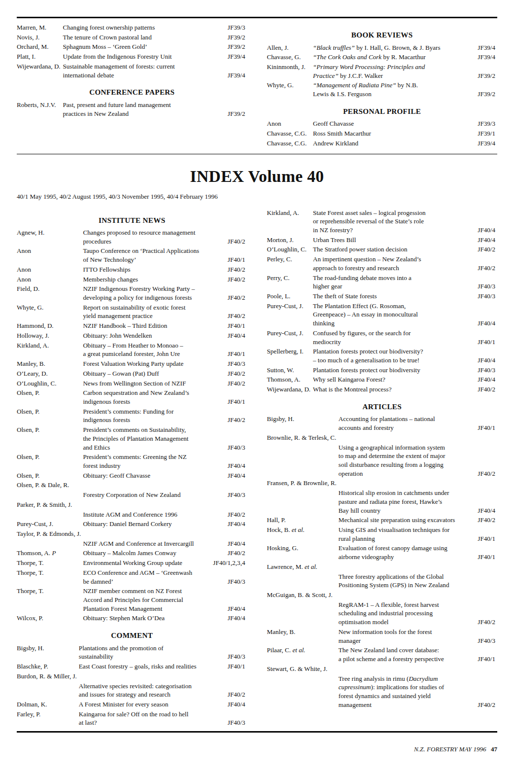| Marren, M. | Changing forest ownership patterns | JF39/3 |
| Novis, J. | The tenure of Crown pastoral land | JF39/2 |
| Orchard, M. | Sphagnum Moss – ‘Green Gold’ | JF39/2 |
| Platt, I. | Update from the Indigenous Forestry Unit | JF39/4 |
| Wijewardana, D. | Sustainable management of forests: current international debate | JF39/4 |
Conference Papers
| Roberts, N.J.V. | Past, present and future land management practices in New Zealand | JF39/2 |
Book Reviews
| Allen, J. | “Black truffles” by I. Hall, G. Brown, & J. Byars | JF39/4 |
| Chavasse, G. | “The Cork Oaks and Cork by R. Macarthur | JF39/4 |
| Kininmonth, J. | “Primary Word Processing: Principles and Practice” by J.C.F. Walker | JF39/2 |
| Whyte, G. | “Management of Radiata Pine” by N.B. Lewis & I.S. Ferguson | JF39/2 |
Personal Profile
| Anon | Geoff Chavasse | JF39/3 |
| Chavasse, C.G. | Ross Smith Macarthur | JF39/1 |
| Chavasse, C.G. | Andrew Kirkland | JF39/4 |
INDEX Volume 40
40/1 May 1995, 40/2 August 1995, 40/3 November 1995, 40/4 February 1996
Institute News
| Agnew, H. | Changes proposed to resource management procedures | JF40/2 |
| Anon | Taupo Conference on ‘Practical Applications of New Technology’ | JF40/1 |
| Anon | ITTO Fellowships | JF40/2 |
| Anon | Membership changes | JF40/2 |
| Field, D. | NZIF Indigenous Forestry Working Party – developing a policy for indigenous forests | JF40/2 |
| Whyte, G. | Report on sustainability of exotic forest yield management practice | JF40/2 |
| Hammond, D. | NZIF Handbook – Third Edition | JF40/1 |
| Holloway, J. | Obituary: John Wendelken | JF40/4 |
| Kirkland, A. | Obituary – From Heather to Monoao – a great pumiceland forester, John Ure | JF40/1 |
| Manley, B. | Forest Valuation Working Party update | JF40/3 |
| O’Leary, D. | Obituary – Gowan (Pat) Duff | JF40/2 |
| O’Loughlin, C. | News from Wellington Section of NZIF | JF40/2 |
| Olsen, P. | Carbon sequestration and New Zealand’s indigenous forests | JF40/1 |
| Olsen, P. | President’s comments: Funding for indigenous forests | JF40/2 |
| Olsen, P. | President’s comments on Sustainability, the Principles of Plantation Management and Ethics | JF40/3 |
| Olsen, P. | President’s comments: Greening the NZ forest industry | JF40/4 |
| Olsen, P. | Obituary: Geoff Chavasse | JF40/4 |
| Olsen, P. & Dale, R. | | |
| | Forestry Corporation of New Zealand | JF40/3 |
| Parker, P. & Smith, J. | | |
| | Institute AGM and Conference 1996 | JF40/2 |
| Purey-Cust, J. | Obituary: Daniel Bernard Corkery | JF40/4 |
| Taylor, P. & Edmonds, J. | | |
| | NZIF AGM and Conference at Invercargill | JF40/4 |
| Thomson, A. P | Obituary – Malcolm James Conway | JF40/2 |
| Thorpe, T. | Environmental Working Group update | JF40/1,2,3,4 |
| Thorpe, T. | ECO Conference and AGM – ‘Greenwash be damned’ | JF40/3 |
| Thorpe, T. | NZIF member comment on NZ Forest Accord and Principles for Commercial Plantation Forest Management | JF40/4 |
| Wilcox, P. | Obituary: Stephen Mark O’Dea | JF40/4 |
Comment
| Bigsby, H. | Plantations and the promotion of sustainability | JF40/3 |
| Blaschke, P. | East Coast forestry – goals, risks and realities | JF40/1 |
| Burdon, R. & Miller, J. | | |
| | Alternative species revisited: categorisation and issues for strategy and research | JF40/2 |
| Dolman, K. | A Forest Minister for every season | JF40/4 |
| Farley, P. | Kaingaroa for sale? Off on the road to hell at last? | JF40/3 |
| Kirkland, A. | State Forest asset sales – logical progession or reprehensible reversal of the State’s role in NZ forestry? | JF40/4 |
| Morton, J. | Urban Trees Bill | JF40/4 |
| O’Loughlin, C. | The Stratford power station decision | JF40/2 |
| Perley, C. | An impertinent question – New Zealand’s approach to forestry and research | JF40/2 |
| Perry, C. | The road-funding debate moves into a higher gear | JF40/3 |
| Poole, L. | The theft of State forests | JF40/3 |
| Purey-Cust, J. | The Plantation Effect (G. Rosoman, Greenpeace) – An essay in monocultural thinking | JF40/4 |
| Purey-Cust, J. | Confused by figures, or the search for mediocrity | JF40/1 |
| Spellerberg, I. | Plantation forests protect our biodiversity? – too much of a generalisation to be true! | JF40/4 |
| Sutton, W. | Plantation forests protect our biodiversity | JF40/3 |
| Thomson, A. | Why sell Kaingaroa Forest? | JF40/4 |
| Wijewardana, D. | What is the Montreal process? | JF40/2 |
Articles
| Bigsby, H. | Accounting for plantations – national accounts and forestry | JF40/1 |
| Brownlie, R. & Terlesk, C. | | |
| | Using a geographical information system to map and determine the extent of major soil disturbance resulting from a logging operation | JF40/2 |
| Fransen, P. & Brownlie, R. | | |
| | Historical slip erosion in catchments under pasture and radiata pine forest, Hawke’s Bay hill country | JF40/4 |
| Hall, P. | Mechanical site preparation using excavators | JF40/2 |
| Hock, B. et al. | Using GIS and visualisation techniques for rural planning | JF40/1 |
| Hosking, G. | Evaluation of forest canopy damage using airborne videography | JF40/1 |
| Lawrence, M. et al. | | |
| | Three forestry applications of the Global Positioning System (GPS) in New Zealand | |
| McGuigan, B. & Scott, J. | | |
| | RegRAM-1 – A flexible, forest harvest scheduling and industrial processing optimisation model | JF40/2 |
| Manley, B. | New information tools for the forest manager | JF40/3 |
| Pilaar, C. et al. | The New Zealand land cover database: a pilot scheme and a forestry perspective | JF40/1 |
| Stewart, G. & White, J. | | |
| | Tree ring analysis in rimu ( Dacrydium cupressinum ): implications for studies of forest dynamics and sustained yield management | JF40/2 |
N.Z. FORESTRY MAY 1996 47